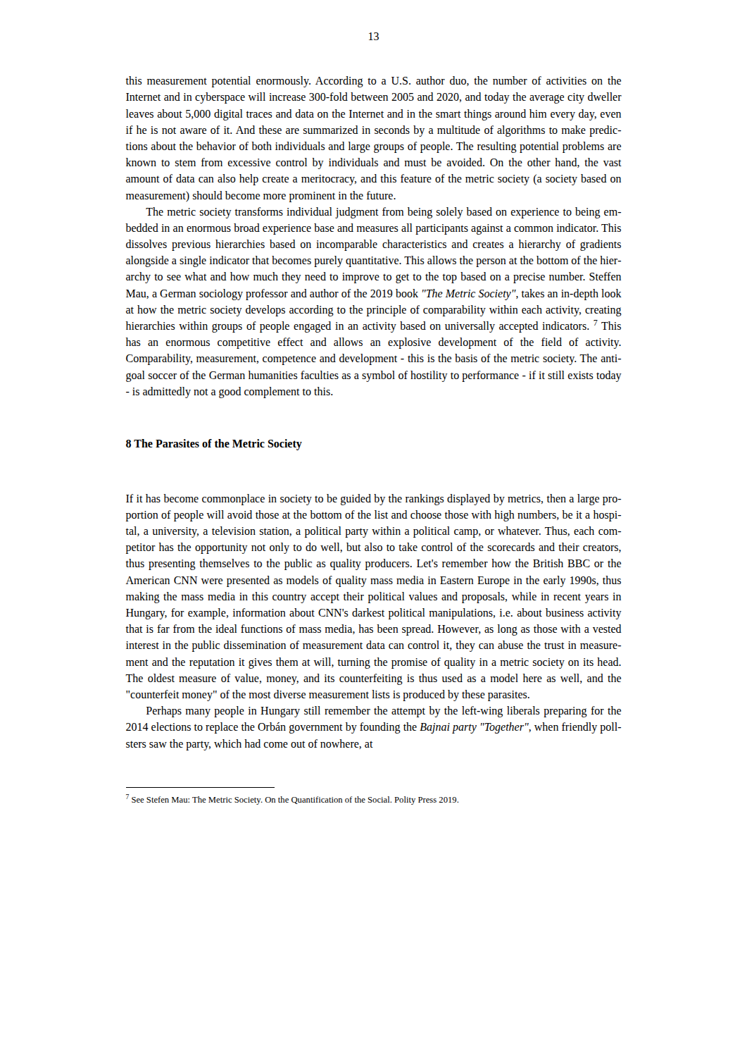13
this measurement potential enormously. According to a U.S. author duo, the number of activities on the Internet and in cyberspace will increase 300-fold between 2005 and 2020, and today the average city dweller leaves about 5,000 digital traces and data on the Internet and in the smart things around him every day, even if he is not aware of it. And these are summarized in seconds by a multitude of algorithms to make predictions about the behavior of both individuals and large groups of people. The resulting potential problems are known to stem from excessive control by individuals and must be avoided. On the other hand, the vast amount of data can also help create a meritocracy, and this feature of the metric society (a society based on measurement) should become more prominent in the future.
The metric society transforms individual judgment from being solely based on experience to being embedded in an enormous broad experience base and measures all participants against a common indicator. This dissolves previous hierarchies based on incomparable characteristics and creates a hierarchy of gradients alongside a single indicator that becomes purely quantitative. This allows the person at the bottom of the hierarchy to see what and how much they need to improve to get to the top based on a precise number. Steffen Mau, a German sociology professor and author of the 2019 book "The Metric Society", takes an in-depth look at how the metric society develops according to the principle of comparability within each activity, creating hierarchies within groups of people engaged in an activity based on universally accepted indicators. 7 This has an enormous competitive effect and allows an explosive development of the field of activity. Comparability, measurement, competence and development - this is the basis of the metric society. The anti-goal soccer of the German humanities faculties as a symbol of hostility to performance - if it still exists today - is admittedly not a good complement to this.
8 The Parasites of the Metric Society
If it has become commonplace in society to be guided by the rankings displayed by metrics, then a large proportion of people will avoid those at the bottom of the list and choose those with high numbers, be it a hospital, a university, a television station, a political party within a political camp, or whatever. Thus, each competitor has the opportunity not only to do well, but also to take control of the scorecards and their creators, thus presenting themselves to the public as quality producers. Let's remember how the British BBC or the American CNN were presented as models of quality mass media in Eastern Europe in the early 1990s, thus making the mass media in this country accept their political values and proposals, while in recent years in Hungary, for example, information about CNN's darkest political manipulations, i.e. about business activity that is far from the ideal functions of mass media, has been spread. However, as long as those with a vested interest in the public dissemination of measurement data can control it, they can abuse the trust in measurement and the reputation it gives them at will, turning the promise of quality in a metric society on its head. The oldest measure of value, money, and its counterfeiting is thus used as a model here as well, and the "counterfeit money" of the most diverse measurement lists is produced by these parasites.
Perhaps many people in Hungary still remember the attempt by the left-wing liberals preparing for the 2014 elections to replace the Orbán government by founding the Bajnai party "Together", when friendly pollsters saw the party, which had come out of nowhere, at
7 See Stefen Mau: The Metric Society. On the Quantification of the Social. Polity Press 2019.